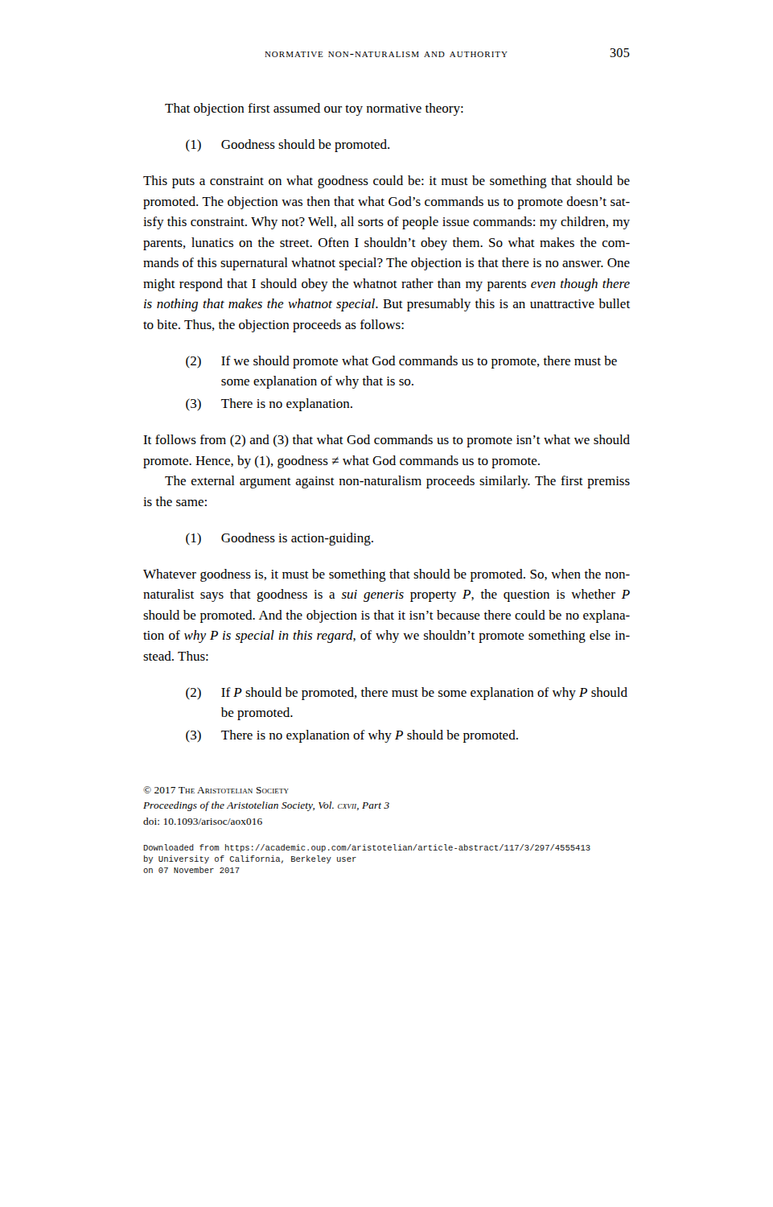Normative Non-Naturalism and Authority 305
That objection first assumed our toy normative theory:
(1) Goodness should be promoted.
This puts a constraint on what goodness could be: it must be something that should be promoted. The objection was then that what God’s commands us to promote doesn’t satisfy this constraint. Why not? Well, all sorts of people issue commands: my children, my parents, lunatics on the street. Often I shouldn’t obey them. So what makes the commands of this supernatural whatnot special? The objection is that there is no answer. One might respond that I should obey the whatnot rather than my parents even though there is nothing that makes the whatnot special. But presumably this is an unattractive bullet to bite. Thus, the objection proceeds as follows:
(2) If we should promote what God commands us to promote, there must be some explanation of why that is so.
(3) There is no explanation.
It follows from (2) and (3) that what God commands us to promote isn’t what we should promote. Hence, by (1), goodness ≠ what God commands us to promote.
The external argument against non-naturalism proceeds similarly. The first premiss is the same:
(1) Goodness is action-guiding.
Whatever goodness is, it must be something that should be promoted. So, when the non-naturalist says that goodness is a sui generis property P, the question is whether P should be promoted. And the objection is that it isn’t because there could be no explanation of why P is special in this regard, of why we shouldn’t promote something else instead. Thus:
(2) If P should be promoted, there must be some explanation of why P should be promoted.
(3) There is no explanation of why P should be promoted.
© 2017 The Aristotelian Society
Proceedings of the Aristotelian Society, Vol. cxvii, Part 3
doi: 10.1093/arisoc/aox016
Downloaded from https://academic.oup.com/aristotelian/article-abstract/117/3/297/4555413
by University of California, Berkeley user
on 07 November 2017